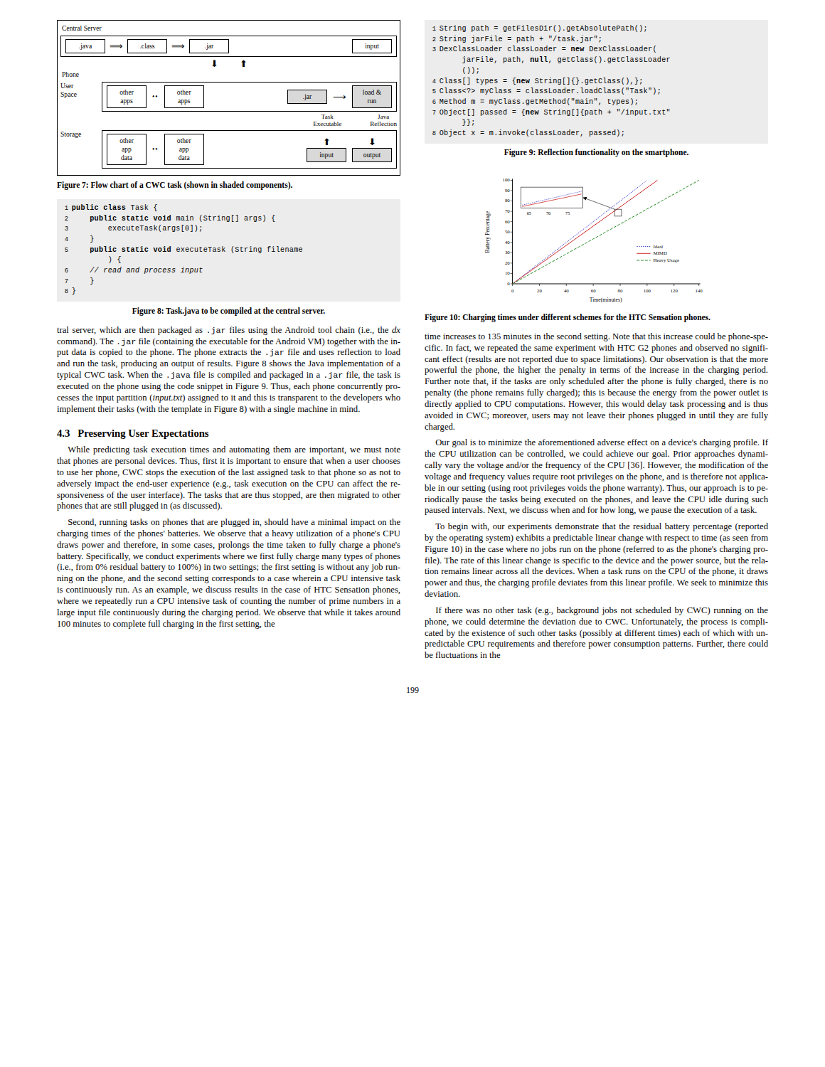Central Server
.java
⟹
.class
⟹
.jar
input
⬇
⬆
Phone
User
Space
other
apps
••
other
apps
.jar
⟶
load &
run
Task
Executable
Java
Reflection
Storage
other
app
data
••
other
app
data
⬆
input
⬇
output
Figure 7: Flow chart of a CWC task (shown in shaded components).
1 public class Task { 2 public static void main (String[] args) { 3 executeTask(args[0]); 4 } 5 public static void executeTask (String filename ) { 6 // read and process input 7 } 8}
Figure 8: Task.java to be compiled at the central server.
tral server, which are then packaged as .jar files using the Android tool chain (i.e., the dx command). The .jar file (containing the executable for the Android VM) together with the input data is copied to the phone. The phone extracts the .jar file and uses reflection to load and run the task, producing an output of results. Figure 8 shows the Java implementation of a typical CWC task. When the .java file is compiled and packaged in a .jar file, the task is executed on the phone using the code snippet in Figure 9. Thus, each phone concurrently processes the input partition (input.txt) assigned to it and this is transparent to the developers who implement their tasks (with the template in Figure 8) with a single machine in mind.
4.3 Preserving User Expectations
While predicting task execution times and automating them are important, we must note that phones are personal devices. Thus, first it is important to ensure that when a user chooses to use her phone, CWC stops the execution of the last assigned task to that phone so as not to adversely impact the end-user experience (e.g., task execution on the CPU can affect the responsiveness of the user interface). The tasks that are thus stopped, are then migrated to other phones that are still plugged in (as discussed).
Second, running tasks on phones that are plugged in, should have a minimal impact on the charging times of the phones' batteries. We observe that a heavy utilization of a phone's CPU draws power and therefore, in some cases, prolongs the time taken to fully charge a phone's battery. Specifically, we conduct experiments where we first fully charge many types of phones (i.e., from 0% residual battery to 100%) in two settings; the first setting is without any job running on the phone, and the second setting corresponds to a case wherein a CPU intensive task is continuously run. As an example, we discuss results in the case of HTC Sensation phones, where we repeatedly run a CPU intensive task of counting the number of prime numbers in a large input file continuously during the charging period. We observe that while it takes around 100 minutes to complete full charging in the first setting, the
1 String path = getFilesDir().getAbsolutePath(); 2 String jarFile = path + "/task.jar"; 3 DexClassLoader classLoader = new DexClassLoader( jarFile, path, null, getClass().getClassLoader ()); 4 Class[] types = {new String[]{}.getClass(),}; 5 Class<?> myClass = classLoader.loadClass("Task"); 6 Method m = myClass.getMethod("main", types); 7 Object[] passed = {new String[]{path + "/input.txt" }}; 8 Object x = m.invoke(classLoader, passed);
Figure 9: Reflection functionality on the smartphone.
0 10 20 30 40 50 60 70 80 90 100 0 20 40 60 80 100 120 140 Time(minutes) Battery Percentage 65 70 75 Ideal MIMD Heavy Usage
Figure 10: Charging times under different schemes for the HTC Sensation phones.
time increases to 135 minutes in the second setting. Note that this increase could be phone-specific. In fact, we repeated the same experiment with HTC G2 phones and observed no significant effect (results are not reported due to space limitations). Our observation is that the more powerful the phone, the higher the penalty in terms of the increase in the charging period. Further note that, if the tasks are only scheduled after the phone is fully charged, there is no penalty (the phone remains fully charged); this is because the energy from the power outlet is directly applied to CPU computations. However, this would delay task processing and is thus avoided in CWC; moreover, users may not leave their phones plugged in until they are fully charged.
Our goal is to minimize the aforementioned adverse effect on a device's charging profile. If the CPU utilization can be controlled, we could achieve our goal. Prior approaches dynamically vary the voltage and/or the frequency of the CPU [36]. However, the modification of the voltage and frequency values require root privileges on the phone, and is therefore not applicable in our setting (using root privileges voids the phone warranty). Thus, our approach is to periodically pause the tasks being executed on the phones, and leave the CPU idle during such paused intervals. Next, we discuss when and for how long, we pause the execution of a task.
To begin with, our experiments demonstrate that the residual battery percentage (reported by the operating system) exhibits a predictable linear change with respect to time (as seen from Figure 10) in the case where no jobs run on the phone (referred to as the phone's charging profile). The rate of this linear change is specific to the device and the power source, but the relation remains linear across all the devices. When a task runs on the CPU of the phone, it draws power and thus, the charging profile deviates from this linear profile. We seek to minimize this deviation.
If there was no other task (e.g., background jobs not scheduled by CWC) running on the phone, we could determine the deviation due to CWC. Unfortunately, the process is complicated by the existence of such other tasks (possibly at different times) each of which with unpredictable CPU requirements and therefore power consumption patterns. Further, there could be fluctuations in the
199